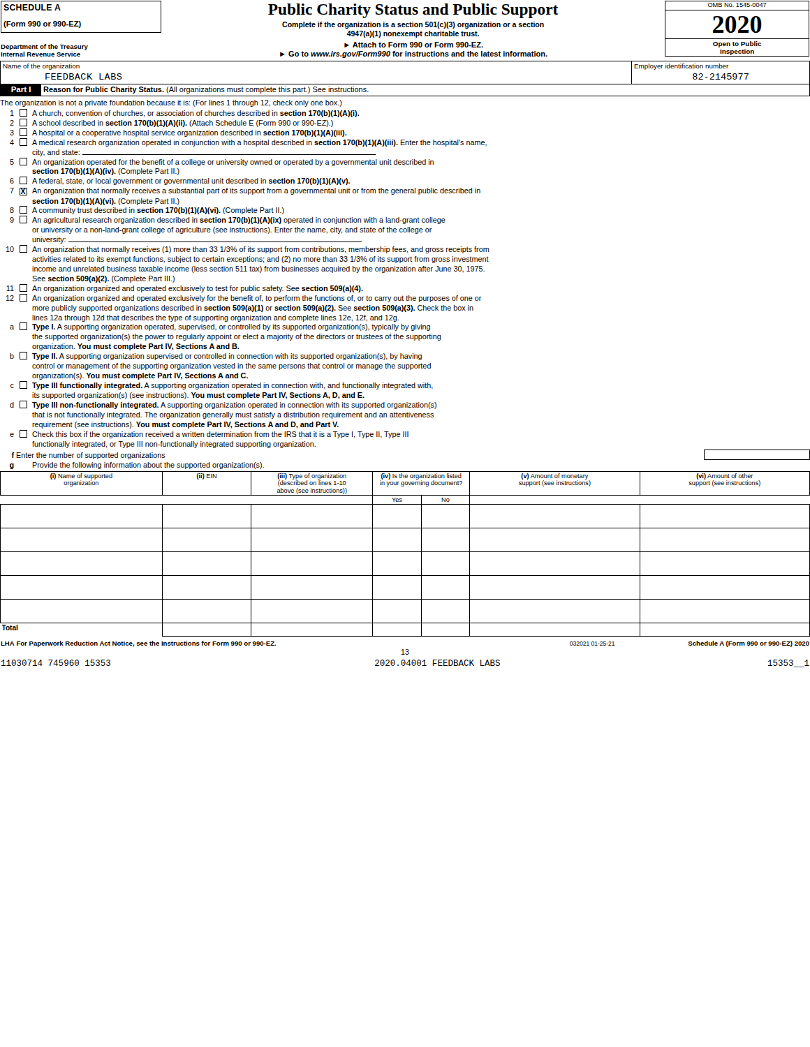| SCHEDULE A (Form 990 or 990-EZ) Department of the Treasury Internal Revenue Service | Public Charity Status and Public Support Complete if the organization is a section 501(c)(3) organization or a section 4947(a)(1) nonexempt charitable trust. ► Attach to Form 990 or Form 990-EZ. ► Go to www.irs.gov/Form990 for instructions and the latest information. | OMB No. 1545-0047 2020 Open to Public Inspection |
| Name of the organization FEEDBACK LABS | Employer identification number 82-2145977 |
| Part I | Reason for Public Charity Status. (All organizations must complete this part.) See instructions. |
The organization is not a private foundation because it is: (For lines 1 through 12, check only one box.)
| 1 | | A church, convention of churches, or association of churches described in section 170(b)(1)(A)(i). |
| 2 | | A school described in section 170(b)(1)(A)(ii). (Attach Schedule E (Form 990 or 990-EZ).) |
| 3 | | A hospital or a cooperative hospital service organization described in section 170(b)(1)(A)(iii). |
| 4 | | A medical research organization operated in conjunction with a hospital described in section 170(b)(1)(A)(iii). Enter the hospital's name, |
| | | city, and state: |
| 5 | | An organization operated for the benefit of a college or university owned or operated by a governmental unit described in |
| | | section 170(b)(1)(A)(iv). (Complete Part II.) |
| 6 | | A federal, state, or local government or governmental unit described in section 170(b)(1)(A)(v). |
| 7 | | An organization that normally receives a substantial part of its support from a governmental unit or from the general public described in |
| | | section 170(b)(1)(A)(vi). (Complete Part II.) |
| 8 | | A community trust described in section 170(b)(1)(A)(vi). (Complete Part II.) |
| 9 | | An agricultural research organization described in section 170(b)(1)(A)(ix) operated in conjunction with a land-grant college |
| | | or university or a non-land-grant college of agriculture (see instructions). Enter the name, city, and state of the college or |
| | | university: |
| 10 | | An organization that normally receives (1) more than 33 1/3% of its support from contributions, membership fees, and gross receipts from |
| | | activities related to its exempt functions, subject to certain exceptions; and (2) no more than 33 1/3% of its support from gross investment |
| | | income and unrelated business taxable income (less section 511 tax) from businesses acquired by the organization after June 30, 1975. |
| | | See section 509(a)(2). (Complete Part III.) |
| 11 | | An organization organized and operated exclusively to test for public safety. See section 509(a)(4). |
| 12 | | An organization organized and operated exclusively for the benefit of, to perform the functions of, or to carry out the purposes of one or |
| | | more publicly supported organizations described in section 509(a)(1) or section 509(a)(2). See section 509(a)(3). Check the box in |
| | | lines 12a through 12d that describes the type of supporting organization and complete lines 12e, 12f, and 12g. |
| a | | Type I. A supporting organization operated, supervised, or controlled by its supported organization(s), typically by giving |
| | | the supported organization(s) the power to regularly appoint or elect a majority of the directors or trustees of the supporting |
| | | organization. You must complete Part IV, Sections A and B. |
| b | | Type II. A supporting organization supervised or controlled in connection with its supported organization(s), by having |
| | | control or management of the supporting organization vested in the same persons that control or manage the supported |
| | | organization(s). You must complete Part IV, Sections A and C. |
| c | | Type III functionally integrated. A supporting organization operated in connection with, and functionally integrated with, |
| | | its supported organization(s) (see instructions). You must complete Part IV, Sections A, D, and E. |
| d | | Type III non-functionally integrated. A supporting organization operated in connection with its supported organization(s) |
| | | that is not functionally integrated. The organization generally must satisfy a distribution requirement and an attentiveness |
| | | requirement (see instructions). You must complete Part IV, Sections A and D, and Part V. |
| e | | Check this box if the organization received a written determination from the IRS that it is a Type I, Type II, Type III |
| | | functionally integrated, or Type III non-functionally integrated supporting organization. |
| f | Enter the number of supported organizations | | |
| g | | Provide the following information about the supported organization(s). |
| (i) Name of supported organization | (ii) EIN | (iii) Type of organization (described on lines 1-10 above (see instructions)) | (iv) Is the organization listed in your governing document? | (v) Amount of monetary support (see instructions) | (vi) Amount of other support (see instructions) |
| --- | --- | --- | --- | --- | --- |
| | | | Yes | No | | |
| Total | | | | | | |
| LHA For Paperwork Reduction Act Notice, see the Instructions for Form 990 or 990-EZ. | 032021 01-25-21 | Schedule A (Form 990 or 990-EZ) 2020 |
13
| 11030714 745960 15353 | 2020.04001 FEEDBACK LABS | 15353__1 |